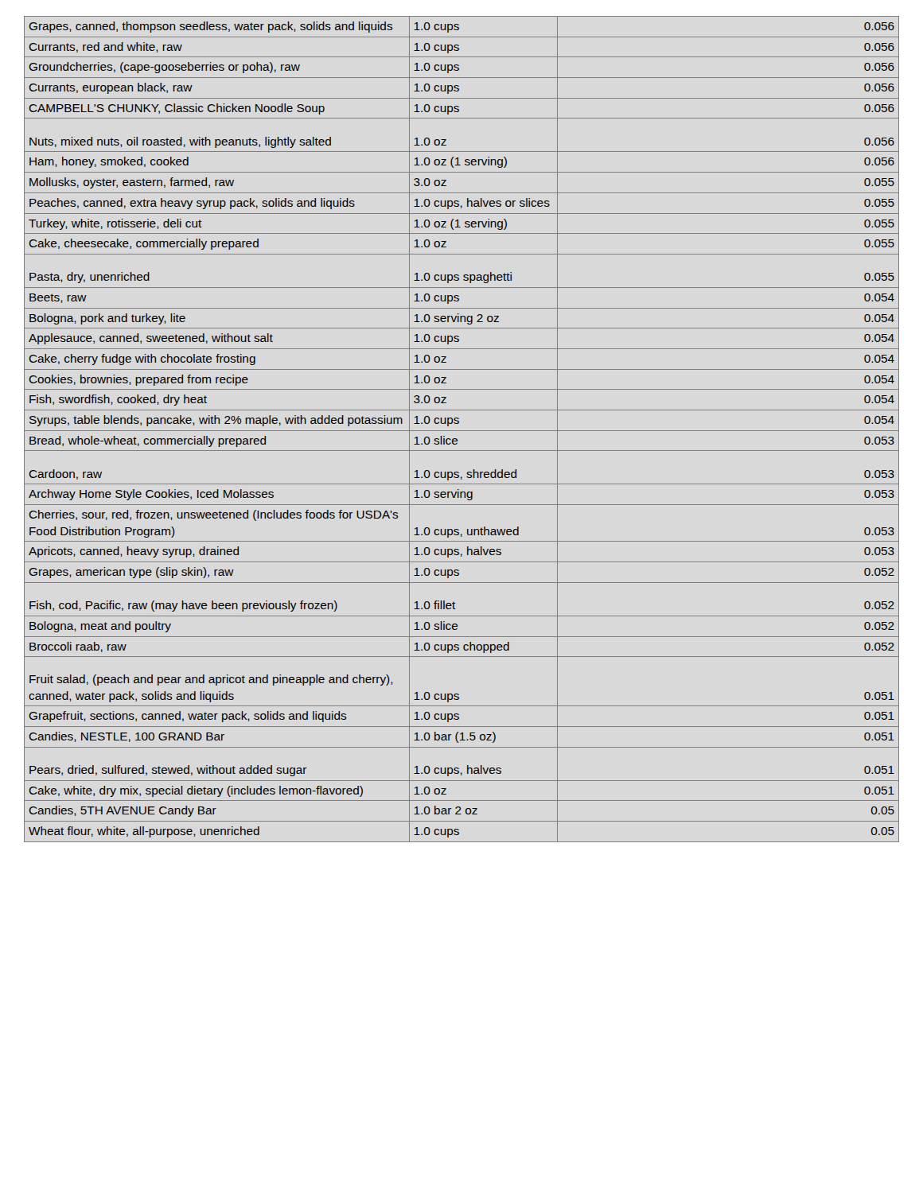| Grapes, canned, thompson seedless, water pack, solids and liquids | 1.0 cups | 0.056 |
| Currants, red and white, raw | 1.0 cups | 0.056 |
| Groundcherries, (cape-gooseberries or poha), raw | 1.0 cups | 0.056 |
| Currants, european black, raw | 1.0 cups | 0.056 |
| CAMPBELL'S CHUNKY, Classic Chicken Noodle Soup | 1.0 cups | 0.056 |
| Nuts, mixed nuts, oil roasted, with peanuts, lightly salted | 1.0 oz | 0.056 |
| Ham, honey, smoked, cooked | 1.0 oz (1 serving) | 0.056 |
| Mollusks, oyster, eastern, farmed, raw | 3.0 oz | 0.055 |
| Peaches, canned, extra heavy syrup pack, solids and liquids | 1.0 cups, halves or slices | 0.055 |
| Turkey, white, rotisserie, deli cut | 1.0 oz (1 serving) | 0.055 |
| Cake, cheesecake, commercially prepared | 1.0 oz | 0.055 |
| Pasta, dry, unenriched | 1.0 cups spaghetti | 0.055 |
| Beets, raw | 1.0 cups | 0.054 |
| Bologna, pork and turkey, lite | 1.0 serving 2 oz | 0.054 |
| Applesauce, canned, sweetened, without salt | 1.0 cups | 0.054 |
| Cake, cherry fudge with chocolate frosting | 1.0 oz | 0.054 |
| Cookies, brownies, prepared from recipe | 1.0 oz | 0.054 |
| Fish, swordfish, cooked, dry heat | 3.0 oz | 0.054 |
| Syrups, table blends, pancake, with 2% maple, with added potassium | 1.0 cups | 0.054 |
| Bread, whole-wheat, commercially prepared | 1.0 slice | 0.053 |
| Cardoon, raw | 1.0 cups, shredded | 0.053 |
| Archway Home Style Cookies, Iced Molasses | 1.0 serving | 0.053 |
| Cherries, sour, red, frozen, unsweetened (Includes foods for USDA's Food Distribution Program) | 1.0 cups, unthawed | 0.053 |
| Apricots, canned, heavy syrup, drained | 1.0 cups, halves | 0.053 |
| Grapes, american type (slip skin), raw | 1.0 cups | 0.052 |
| Fish, cod, Pacific, raw (may have been previously frozen) | 1.0 fillet | 0.052 |
| Bologna, meat and poultry | 1.0 slice | 0.052 |
| Broccoli raab, raw | 1.0 cups chopped | 0.052 |
| Fruit salad, (peach and pear and apricot and pineapple and cherry), canned, water pack, solids and liquids | 1.0 cups | 0.051 |
| Grapefruit, sections, canned, water pack, solids and liquids | 1.0 cups | 0.051 |
| Candies, NESTLE, 100 GRAND Bar | 1.0 bar (1.5 oz) | 0.051 |
| Pears, dried, sulfured, stewed, without added sugar | 1.0 cups, halves | 0.051 |
| Cake, white, dry mix, special dietary (includes lemon-flavored) | 1.0 oz | 0.051 |
| Candies, 5TH AVENUE Candy Bar | 1.0 bar 2 oz | 0.05 |
| Wheat flour, white, all-purpose, unenriched | 1.0 cups | 0.05 |